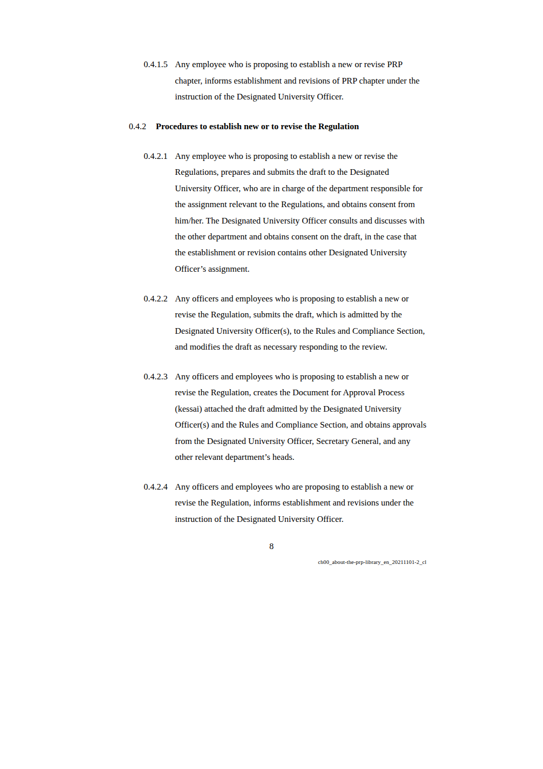0.4.1.5 Any employee who is proposing to establish a new or revise PRP chapter, informs establishment and revisions of PRP chapter under the instruction of the Designated University Officer.
0.4.2 Procedures to establish new or to revise the Regulation
0.4.2.1 Any employee who is proposing to establish a new or revise the Regulations, prepares and submits the draft to the Designated University Officer, who are in charge of the department responsible for the assignment relevant to the Regulations, and obtains consent from him/her. The Designated University Officer consults and discusses with the other department and obtains consent on the draft, in the case that the establishment or revision contains other Designated University Officer’s assignment.
0.4.2.2 Any officers and employees who is proposing to establish a new or revise the Regulation, submits the draft, which is admitted by the Designated University Officer(s), to the Rules and Compliance Section, and modifies the draft as necessary responding to the review.
0.4.2.3 Any officers and employees who is proposing to establish a new or revise the Regulation, creates the Document for Approval Process (kessai) attached the draft admitted by the Designated University Officer(s) and the Rules and Compliance Section, and obtains approvals from the Designated University Officer, Secretary General, and any other relevant department’s heads.
0.4.2.4 Any officers and employees who are proposing to establish a new or revise the Regulation, informs establishment and revisions under the instruction of the Designated University Officer.
8
ch00_about-the-prp-library_en_20211101-2_cl